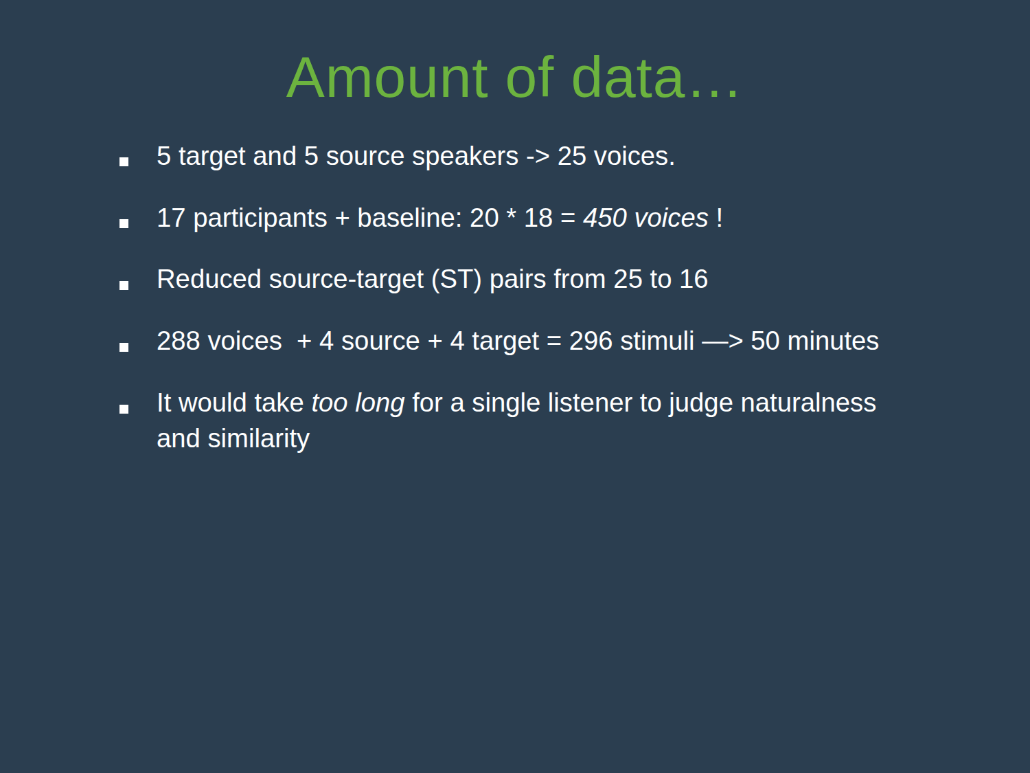Amount of data…
5 target and 5 source speakers -> 25 voices.
17 participants + baseline: 20 * 18 = 450 voices !
Reduced source-target (ST) pairs from 25 to 16
288 voices + 4 source + 4 target = 296 stimuli —> 50 minutes
It would take too long for a single listener to judge naturalness and similarity